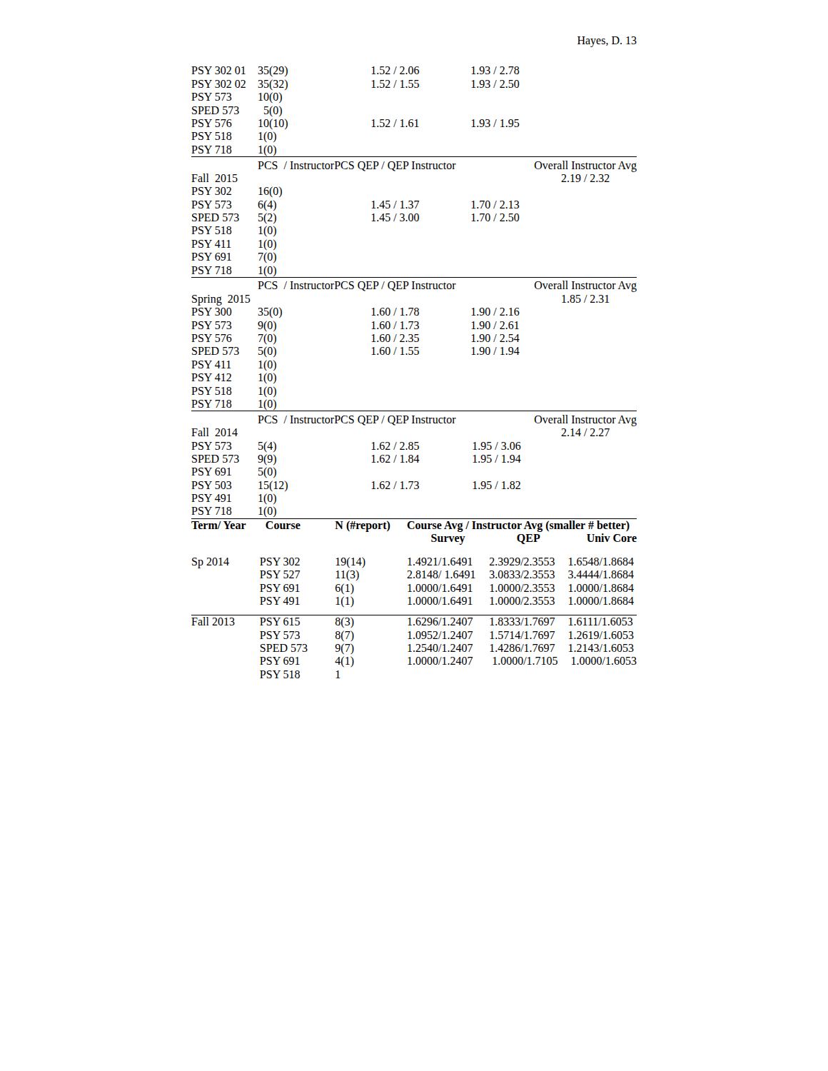Hayes, D. 13
| PSY 302 01 | 35(29) | 1.52 / 2.06 | 1.93 / 2.78 | |
| PSY 302 02 | 35(32) | 1.52 / 1.55 | 1.93 / 2.50 | |
| PSY 573 | 10(0) | | | |
| SPED 573 | 5(0) | | | |
| PSY 576 | 10(10) | 1.52 / 1.61 | 1.93 / 1.95 | |
| PSY 518 | 1(0) | | | |
| PSY 718 | 1(0) | | | |
| | PCS / Instructor | PCS QEP / QEP Instructor | | Overall Instructor Avg |
| Fall 2015 | | | | 2.19 / 2.32 |
| PSY 302 | 16(0) | | | |
| PSY 573 | 6(4) | 1.45 / 1.37 | 1.70 / 2.13 | |
| SPED 573 | 5(2) | 1.45 / 3.00 | 1.70 / 2.50 | |
| PSY 518 | 1(0) | | | |
| PSY 411 | 1(0) | | | |
| PSY 691 | 7(0) | | | |
| PSY 718 | 1(0) | | | |
| | PCS / Instructor | PCS QEP / QEP Instructor | | Overall Instructor Avg |
| Spring 2015 | | | | 1.85 / 2.31 |
| PSY 300 | 35(0) | 1.60 / 1.78 | 1.90 / 2.16 | |
| PSY 573 | 9(0) | 1.60 / 1.73 | 1.90 / 2.61 | |
| PSY 576 | 7(0) | 1.60 / 2.35 | 1.90 / 2.54 | |
| SPED 573 | 5(0) | 1.60 / 1.55 | 1.90 / 1.94 | |
| PSY 411 | 1(0) | | | |
| PSY 412 | 1(0) | | | |
| PSY 518 | 1(0) | | | |
| PSY 718 | 1(0) | | | |
| | PCS / Instructor | PCS QEP / QEP Instructor | | Overall Instructor Avg |
| Fall 2014 | | | | 2.14 / 2.27 |
| PSY 573 | 5(4) | 1.62 / 2.85 | 1.95 / 3.06 | |
| SPED 573 | 9(9) | 1.62 / 1.84 | 1.95 / 1.94 | |
| PSY 691 | 5(0) | | | |
| PSY 503 | 15(12) | 1.62 / 1.73 | 1.95 / 1.82 | |
| PSY 491 | 1(0) | | | |
| PSY 718 | 1(0) | | | |
| Term/ Year | Course | N (#report) | Course Avg / Instructor Avg (smaller # better) |
| | | | Survey | QEP | Univ Core |
| Sp 2014 | PSY 302 | 19(14) | 1.4921/1.6491 | 2.3929/2.3553 | 1.6548/1.8684 |
| | PSY 527 | 11(3) | 2.8148/ 1.6491 | 3.0833/2.3553 | 3.4444/1.8684 |
| | PSY 691 | 6(1) | 1.0000/1.6491 | 1.0000/2.3553 | 1.0000/1.8684 |
| | PSY 491 | 1(1) | 1.0000/1.6491 | 1.0000/2.3553 | 1.0000/1.8684 |
| Fall 2013 | PSY 615 | 8(3) | 1.6296/1.2407 | 1.8333/1.7697 | 1.6111/1.6053 |
| | PSY 573 | 8(7) | 1.0952/1.2407 | 1.5714/1.7697 | 1.2619/1.6053 |
| | SPED 573 | 9(7) | 1.2540/1.2407 | 1.4286/1.7697 | 1.2143/1.6053 |
| | PSY 691 | 4(1) | 1.0000/1.2407 | 1.0000/1.7105 | 1.0000/1.6053 |
| | PSY 518 | 1 | | | |